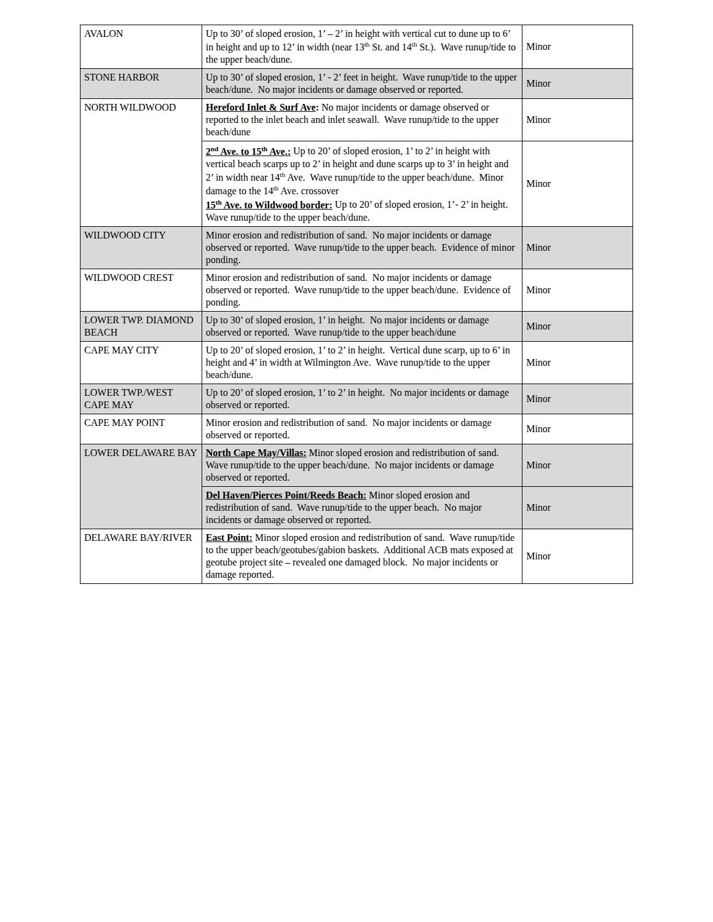| AVALON | Up to 30’ of sloped erosion, 1’ – 2’ in height with vertical cut to dune up to 6’ in height and up to 12’ in width (near 13 th St. and 14 th St.). Wave runup/tide to the upper beach/dune. | Minor |
| STONE HARBOR | Up to 30’ of sloped erosion, 1’ - 2’ feet in height. Wave runup/tide to the upper beach/dune. No major incidents or damage observed or reported. | Minor |
| NORTH WILDWOOD | Hereford Inlet & Surf Ave : No major incidents or damage observed or reported to the inlet beach and inlet seawall. Wave runup/tide to the upper beach/dune | Minor |
| 2 nd Ave. to 15 th Ave.: Up to 20’ of sloped erosion, 1’ to 2’ in height with vertical beach scarps up to 2’ in height and dune scarps up to 3’ in height and 2’ in width near 14 th Ave. Wave runup/tide to the upper beach/dune. Minor damage to the 14 th Ave. crossover 15 th Ave. to Wildwood border: Up to 20’ of sloped erosion, 1’- 2’ in height. Wave runup/tide to the upper beach/dune. | Minor |
| WILDWOOD CITY | Minor erosion and redistribution of sand. No major incidents or damage observed or reported. Wave runup/tide to the upper beach. Evidence of minor ponding. | Minor |
| WILDWOOD CREST | Minor erosion and redistribution of sand. No major incidents or damage observed or reported. Wave runup/tide to the upper beach/dune. Evidence of ponding. | Minor |
| LOWER TWP. DIAMOND BEACH | Up to 30’ of sloped erosion, 1’ in height. No major incidents or damage observed or reported. Wave runup/tide to the upper beach/dune | Minor |
| CAPE MAY CITY | Up to 20’ of sloped erosion, 1’ to 2’ in height. Vertical dune scarp, up to 6’ in height and 4’ in width at Wilmington Ave. Wave runup/tide to the upper beach/dune. | Minor |
| LOWER TWP./WEST CAPE MAY | Up to 20’ of sloped erosion, 1’ to 2’ in height. No major incidents or damage observed or reported. | Minor |
| CAPE MAY POINT | Minor erosion and redistribution of sand. No major incidents or damage observed or reported. | Minor |
| LOWER DELAWARE BAY | North Cape May/Villas: Minor sloped erosion and redistribution of sand. Wave runup/tide to the upper beach/dune. No major incidents or damage observed or reported. | Minor |
| Del Haven/Pierces Point/Reeds Beach: Minor sloped erosion and redistribution of sand. Wave runup/tide to the upper beach. No major incidents or damage observed or reported. | Minor |
| DELAWARE BAY/RIVER | East Point: Minor sloped erosion and redistribution of sand. Wave runup/tide to the upper beach/geotubes/gabion baskets. Additional ACB mats exposed at geotube project site – revealed one damaged block. No major incidents or damage reported. | Minor |